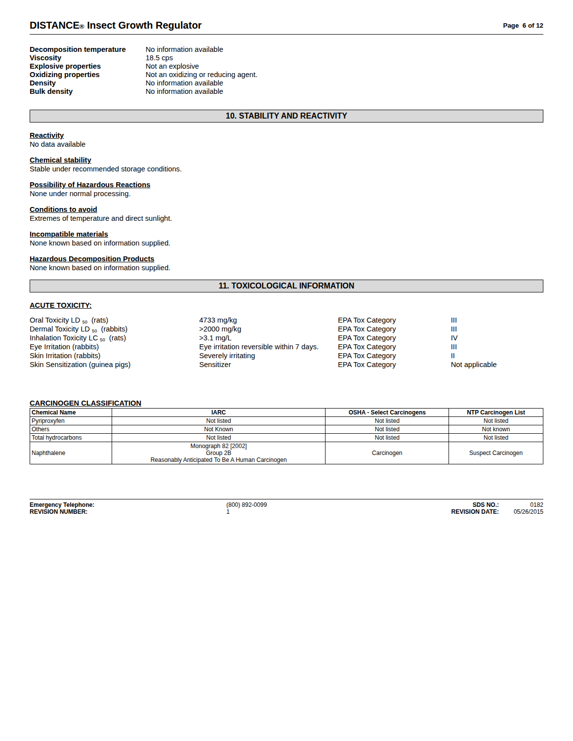DISTANCE® Insect Growth Regulator
Page 6 of 12
| Decomposition temperature | No information available |
| Viscosity | 18.5 cps |
| Explosive properties | Not an explosive |
| Oxidizing properties | Not an oxidizing or reducing agent. |
| Density | No information available |
| Bulk density | No information available |
10. STABILITY AND REACTIVITY
Reactivity
No data available
Chemical stability
Stable under recommended storage conditions.
Possibility of Hazardous Reactions
None under normal processing.
Conditions to avoid
Extremes of temperature and direct sunlight.
Incompatible materials
None known based on information supplied.
Hazardous Decomposition Products
None known based on information supplied.
11. TOXICOLOGICAL INFORMATION
ACUTE TOXICITY:
| Oral Toxicity LD 50 (rats) | 4733 mg/kg | EPA Tox Category | III |
| Dermal Toxicity LD 50 (rabbits) | >2000 mg/kg | EPA Tox Category | III |
| Inhalation Toxicity LC 50 (rats) | >3.1 mg/L | EPA Tox Category | IV |
| Eye Irritation (rabbits) | Eye irritation reversible within 7 days. | EPA Tox Category | III |
| Skin Irritation (rabbits) | Severely irritating | EPA Tox Category | II |
| Skin Sensitization (guinea pigs) | Sensitizer | EPA Tox Category | Not applicable |
CARCINOGEN CLASSIFICATION
| Chemical Name | IARC | OSHA - Select Carcinogens | NTP Carcinogen List |
| --- | --- | --- | --- |
| Pyriproxyfen | Not listed | Not listed | Not listed |
| Others | Not Known | Not listed | Not known |
| Total hydrocarbons | Not listed | Not listed | Not listed |
| Naphthalene | Monograph 82 [2002] Group 2B Reasonably Anticipated To Be A Human Carcinogen | Carcinogen | Suspect Carcinogen |
| Emergency Telephone: | (800) 892-0099 | SDS NO.: | 0182 |
| REVISION NUMBER: | 1 | REVISION DATE: | 05/26/2015 |